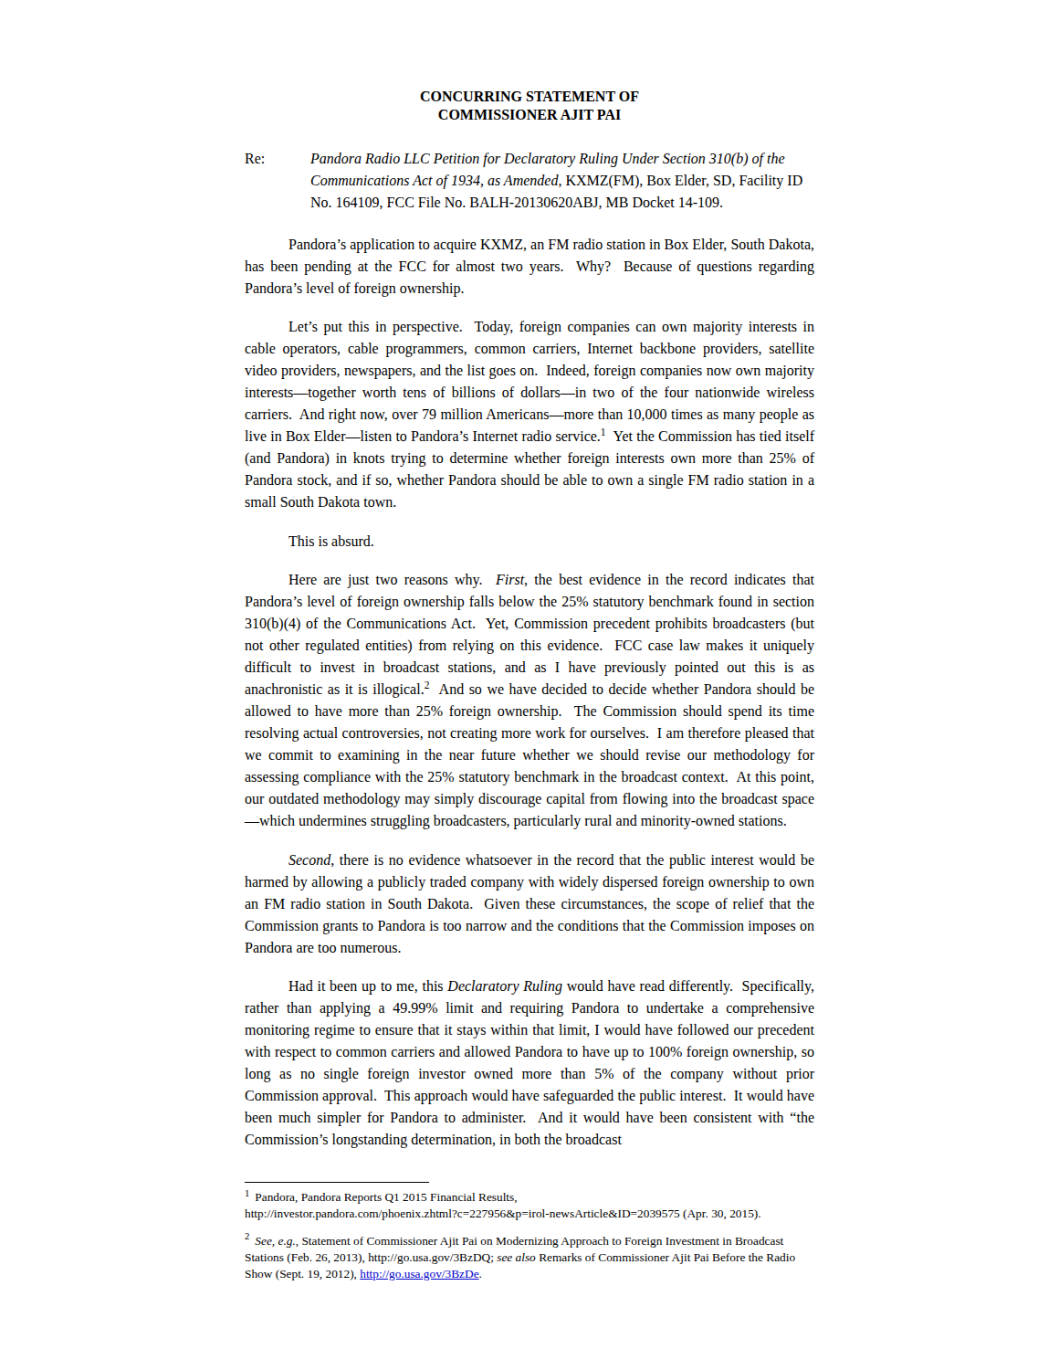CONCURRING STATEMENT OF
COMMISSIONER AJIT PAI
Re:
Pandora Radio LLC Petition for Declaratory Ruling Under Section 310(b) of the Communications Act of 1934, as Amended, KXMZ(FM), Box Elder, SD, Facility ID No. 164109, FCC File No. BALH-20130620ABJ, MB Docket 14-109.
Pandora’s application to acquire KXMZ, an FM radio station in Box Elder, South Dakota, has been pending at the FCC for almost two years. Why? Because of questions regarding Pandora’s level of foreign ownership.
Let’s put this in perspective. Today, foreign companies can own majority interests in cable operators, cable programmers, common carriers, Internet backbone providers, satellite video providers, newspapers, and the list goes on. Indeed, foreign companies now own majority interests—together worth tens of billions of dollars—in two of the four nationwide wireless carriers. And right now, over 79 million Americans—more than 10,000 times as many people as live in Box Elder—listen to Pandora’s Internet radio service.1 Yet the Commission has tied itself (and Pandora) in knots trying to determine whether foreign interests own more than 25% of Pandora stock, and if so, whether Pandora should be able to own a single FM radio station in a small South Dakota town.
This is absurd.
Here are just two reasons why. First, the best evidence in the record indicates that Pandora’s level of foreign ownership falls below the 25% statutory benchmark found in section 310(b)(4) of the Communications Act. Yet, Commission precedent prohibits broadcasters (but not other regulated entities) from relying on this evidence. FCC case law makes it uniquely difficult to invest in broadcast stations, and as I have previously pointed out this is as anachronistic as it is illogical.2 And so we have decided to decide whether Pandora should be allowed to have more than 25% foreign ownership. The Commission should spend its time resolving actual controversies, not creating more work for ourselves. I am therefore pleased that we commit to examining in the near future whether we should revise our methodology for assessing compliance with the 25% statutory benchmark in the broadcast context. At this point, our outdated methodology may simply discourage capital from flowing into the broadcast space—which undermines struggling broadcasters, particularly rural and minority-owned stations.
Second, there is no evidence whatsoever in the record that the public interest would be harmed by allowing a publicly traded company with widely dispersed foreign ownership to own an FM radio station in South Dakota. Given these circumstances, the scope of relief that the Commission grants to Pandora is too narrow and the conditions that the Commission imposes on Pandora are too numerous.
Had it been up to me, this Declaratory Ruling would have read differently. Specifically, rather than applying a 49.99% limit and requiring Pandora to undertake a comprehensive monitoring regime to ensure that it stays within that limit, I would have followed our precedent with respect to common carriers and allowed Pandora to have up to 100% foreign ownership, so long as no single foreign investor owned more than 5% of the company without prior Commission approval. This approach would have safeguarded the public interest. It would have been much simpler for Pandora to administer. And it would have been consistent with “the Commission’s longstanding determination, in both the broadcast
1 Pandora, Pandora Reports Q1 2015 Financial Results,
http://investor.pandora.com/phoenix.zhtml?c=227956&p=irol-newsArticle&ID=2039575 (Apr. 30, 2015).
2 See, e.g., Statement of Commissioner Ajit Pai on Modernizing Approach to Foreign Investment in Broadcast Stations (Feb. 26, 2013), http://go.usa.gov/3BzDQ; see also Remarks of Commissioner Ajit Pai Before the Radio Show (Sept. 19, 2012), http://go.usa.gov/3BzDe.